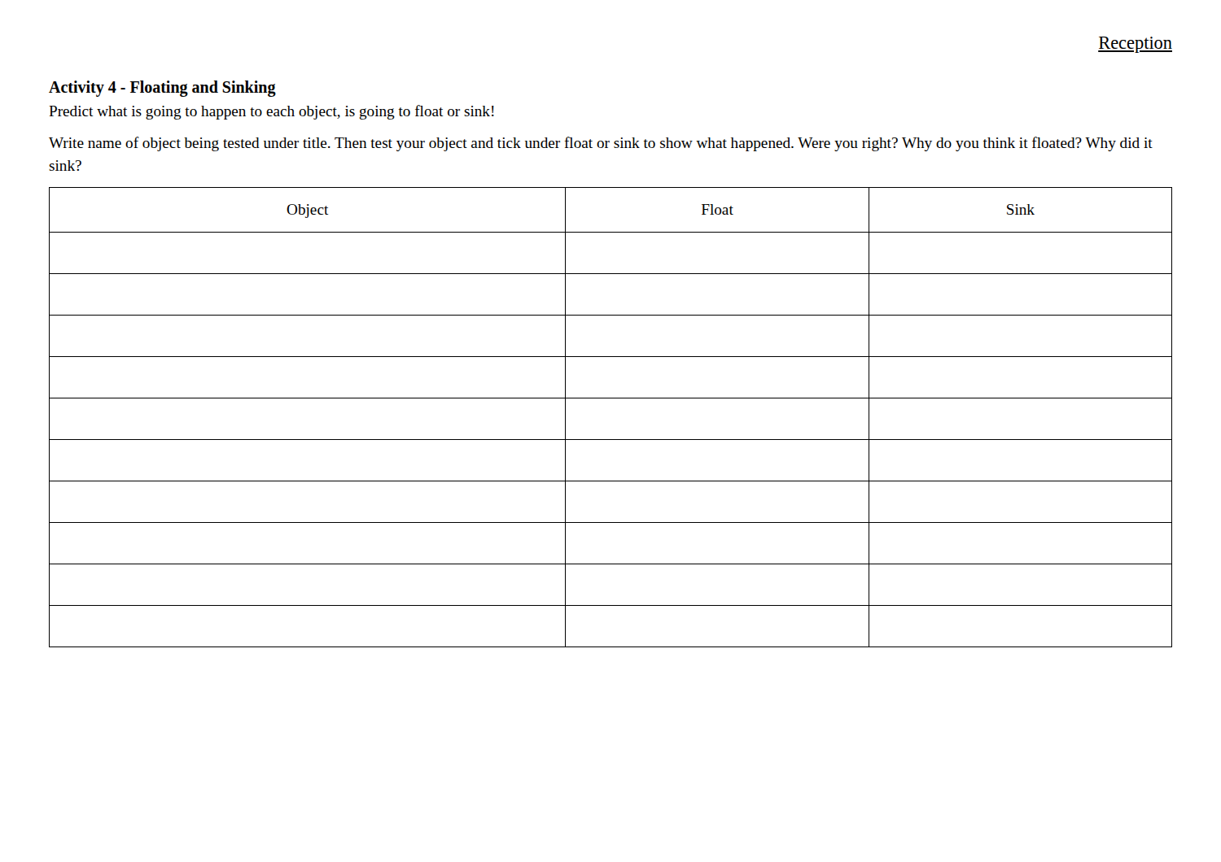Reception
Activity 4 - Floating and Sinking
Predict what is going to happen to each object, is going to float or sink!
Write name of object being tested under title. Then test your object and tick under float or sink to show what happened. Were you right? Why do you think it floated? Why did it sink?
| Object | Float | Sink |
| --- | --- | --- |